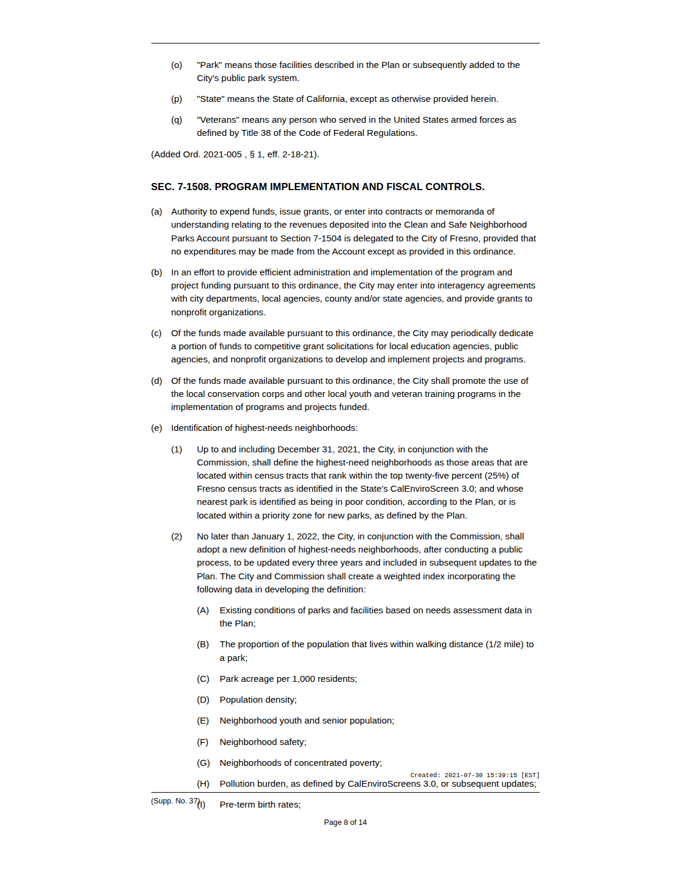(o)
"Park" means those facilities described in the Plan or subsequently added to the City's public park system.
(p)
"State" means the State of California, except as otherwise provided herein.
(q)
"Veterans" means any person who served in the United States armed forces as defined by Title 38 of the Code of Federal Regulations.
(Added Ord. 2021-005 , § 1, eff. 2-18-21).
SEC. 7-1508. PROGRAM IMPLEMENTATION AND FISCAL CONTROLS.
(a)
Authority to expend funds, issue grants, or enter into contracts or memoranda of understanding relating to the revenues deposited into the Clean and Safe Neighborhood Parks Account pursuant to Section 7-1504 is delegated to the City of Fresno, provided that no expenditures may be made from the Account except as provided in this ordinance.
(b)
In an effort to provide efficient administration and implementation of the program and project funding pursuant to this ordinance, the City may enter into interagency agreements with city departments, local agencies, county and/or state agencies, and provide grants to nonprofit organizations.
(c)
Of the funds made available pursuant to this ordinance, the City may periodically dedicate a portion of funds to competitive grant solicitations for local education agencies, public agencies, and nonprofit organizations to develop and implement projects and programs.
(d)
Of the funds made available pursuant to this ordinance, the City shall promote the use of the local conservation corps and other local youth and veteran training programs in the implementation of programs and projects funded.
(e)
Identification of highest-needs neighborhoods:
(1)
Up to and including December 31, 2021, the City, in conjunction with the Commission, shall define the highest-need neighborhoods as those areas that are located within census tracts that rank within the top twenty-five percent (25%) of Fresno census tracts as identified in the State's CalEnviroScreen 3.0; and whose nearest park is identified as being in poor condition, according to the Plan, or is located within a priority zone for new parks, as defined by the Plan.
(2)
No later than January 1, 2022, the City, in conjunction with the Commission, shall adopt a new definition of highest-needs neighborhoods, after conducting a public process, to be updated every three years and included in subsequent updates to the Plan. The City and Commission shall create a weighted index incorporating the following data in developing the definition:
(A)
Existing conditions of parks and facilities based on needs assessment data in the Plan;
(B)
The proportion of the population that lives within walking distance (1/2 mile) to a park;
(C)
Park acreage per 1,000 residents;
(D)
Population density;
(E)
Neighborhood youth and senior population;
(F)
Neighborhood safety;
(G)
Neighborhoods of concentrated poverty;
(H)
Pollution burden, as defined by CalEnviroScreens 3.0, or subsequent updates;
(I)
Pre-term birth rates;
Created: 2021-07-30 15:39:15 [EST]
(Supp. No. 37)
Page 8 of 14